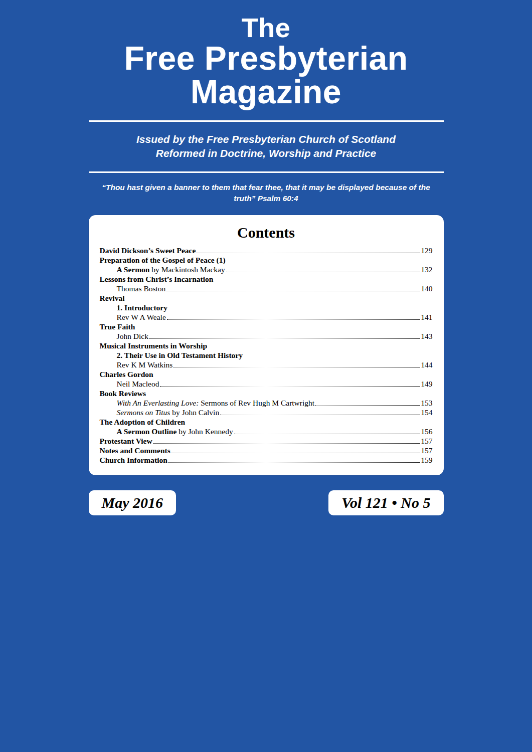The
Free Presbyterian
Magazine
Issued by the Free Presbyterian Church of Scotland
Reformed in Doctrine, Worship and Practice
“Thou hast given a banner to them that fear thee, that it may be displayed because of the truth” Psalm 60:4
Contents
David Dickson’s Sweet Peace 129
Preparation of the Gospel of Peace (1)
A Sermon by Mackintosh Mackay 132
Lessons from Christ’s Incarnation
Thomas Boston 140
Revival
1. Introductory
Rev W A Weale 141
True Faith
John Dick 143
Musical Instruments in Worship
2. Their Use in Old Testament History
Rev K M Watkins 144
Charles Gordon
Neil Macleod 149
Book Reviews
With An Everlasting Love: Sermons of Rev Hugh M Cartwright 153
Sermons on Titus by John Calvin 154
The Adoption of Children
A Sermon Outline by John Kennedy 156
Protestant View 157
Notes and Comments 157
Church Information 159
May 2016
Vol 121 • No 5